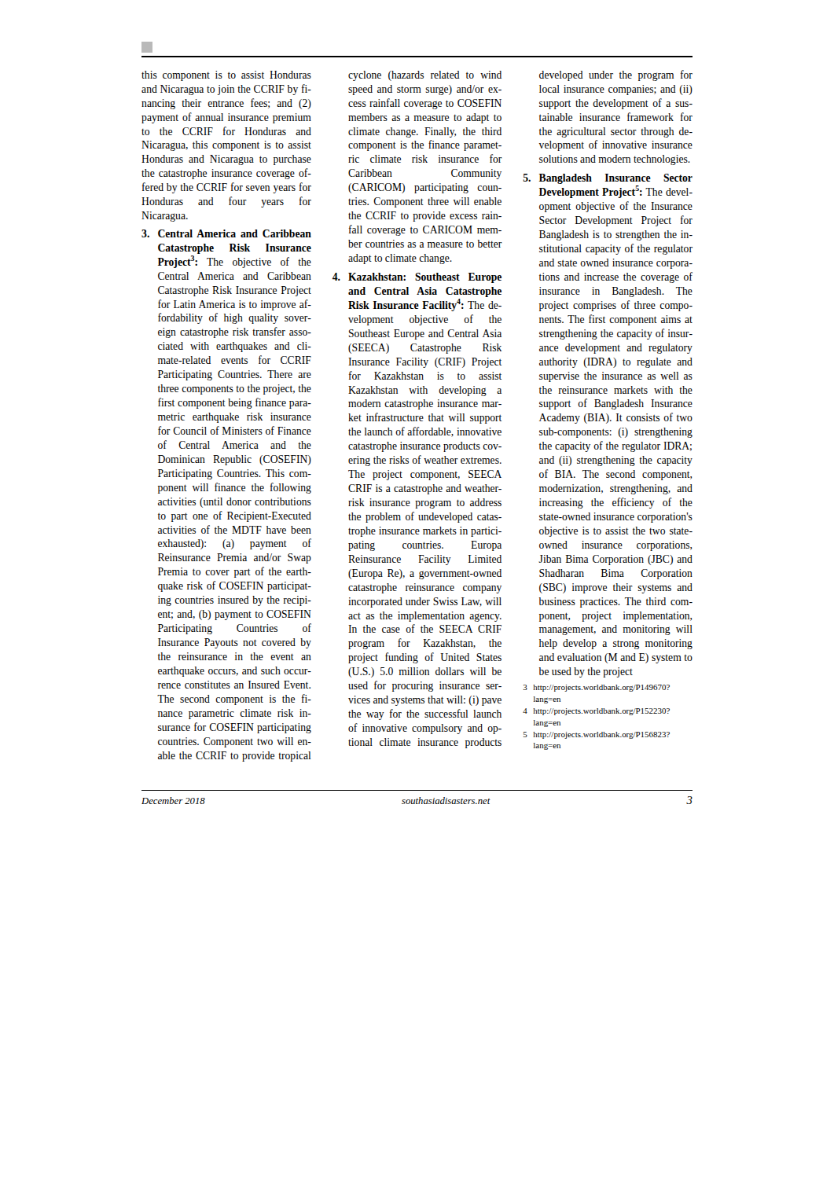this component is to assist Honduras and Nicaragua to join the CCRIF by financing their entrance fees; and (2) payment of annual insurance premium to the CCRIF for Honduras and Nicaragua, this component is to assist Honduras and Nicaragua to purchase the catastrophe insurance coverage offered by the CCRIF for seven years for Honduras and four years for Nicaragua.
3. Central America and Caribbean Catastrophe Risk Insurance Project3: The objective of the Central America and Caribbean Catastrophe Risk Insurance Project for Latin America is to improve affordability of high quality sovereign catastrophe risk transfer associated with earthquakes and climate-related events for CCRIF Participating Countries. There are three components to the project, the first component being finance parametric earthquake risk insurance for Council of Ministers of Finance of Central America and the Dominican Republic (COSEFIN) Participating Countries. This component will finance the following activities (until donor contributions to part one of Recipient-Executed activities of the MDTF have been exhausted): (a) payment of Reinsurance Premia and/or Swap Premia to cover part of the earthquake risk of COSEFIN participating countries insured by the recipient; and, (b) payment to COSEFIN Participating Countries of Insurance Payouts not covered by the reinsurance in the event an earthquake occurs, and such occurrence constitutes an Insured Event. The second component is the finance parametric climate risk insurance for COSEFIN participating countries. Component two will enable the CCRIF to provide tropical cyclone (hazards related to wind speed and storm surge) and/or excess rainfall coverage to COSEFIN members as a measure to adapt to climate change. Finally, the third component is the finance parametric climate risk insurance for Caribbean Community (CARICOM) participating countries. Component three will enable the CCRIF to provide excess rainfall coverage to CARICOM member countries as a measure to better adapt to climate change.
4. Kazakhstan: Southeast Europe and Central Asia Catastrophe Risk Insurance Facility4: The development objective of the Southeast Europe and Central Asia (SEECA) Catastrophe Risk Insurance Facility (CRIF) Project for Kazakhstan is to assist Kazakhstan with developing a modern catastrophe insurance market infrastructure that will support the launch of affordable, innovative catastrophe insurance products covering the risks of weather extremes. The project component, SEECA CRIF is a catastrophe and weather-risk insurance program to address the problem of undeveloped catastrophe insurance markets in participating countries. Europa Reinsurance Facility Limited (Europa Re), a government-owned catastrophe reinsurance company incorporated under Swiss Law, will act as the implementation agency. In the case of the SEECA CRIF program for Kazakhstan, the project funding of United States (U.S.) 5.0 million dollars will be used for procuring insurance services and systems that will: (i) pave the way for the successful launch of innovative compulsory and optional climate insurance products developed under the program for local insurance companies; and (ii) support the development of a sustainable insurance framework for the agricultural sector through development of innovative insurance solutions and modern technologies.
5. Bangladesh Insurance Sector Development Project5: The development objective of the Insurance Sector Development Project for Bangladesh is to strengthen the institutional capacity of the regulator and state owned insurance corporations and increase the coverage of insurance in Bangladesh. The project comprises of three components. The first component aims at strengthening the capacity of insurance development and regulatory authority (IDRA) to regulate and supervise the insurance as well as the reinsurance markets with the support of Bangladesh Insurance Academy (BIA). It consists of two sub-components: (i) strengthening the capacity of the regulator IDRA; and (ii) strengthening the capacity of BIA. The second component, modernization, strengthening, and increasing the efficiency of the state-owned insurance corporation's objective is to assist the two state-owned insurance corporations, Jiban Bima Corporation (JBC) and Shadharan Bima Corporation (SBC) improve their systems and business practices. The third component, project implementation, management, and monitoring will help develop a strong monitoring and evaluation (M and E) system to be used by the project
3 http://projects.worldbank.org/P149670?lang=en
4 http://projects.worldbank.org/P152230?lang=en
5 http://projects.worldbank.org/P156823?lang=en
December 2018 southasiadisasters.net 3